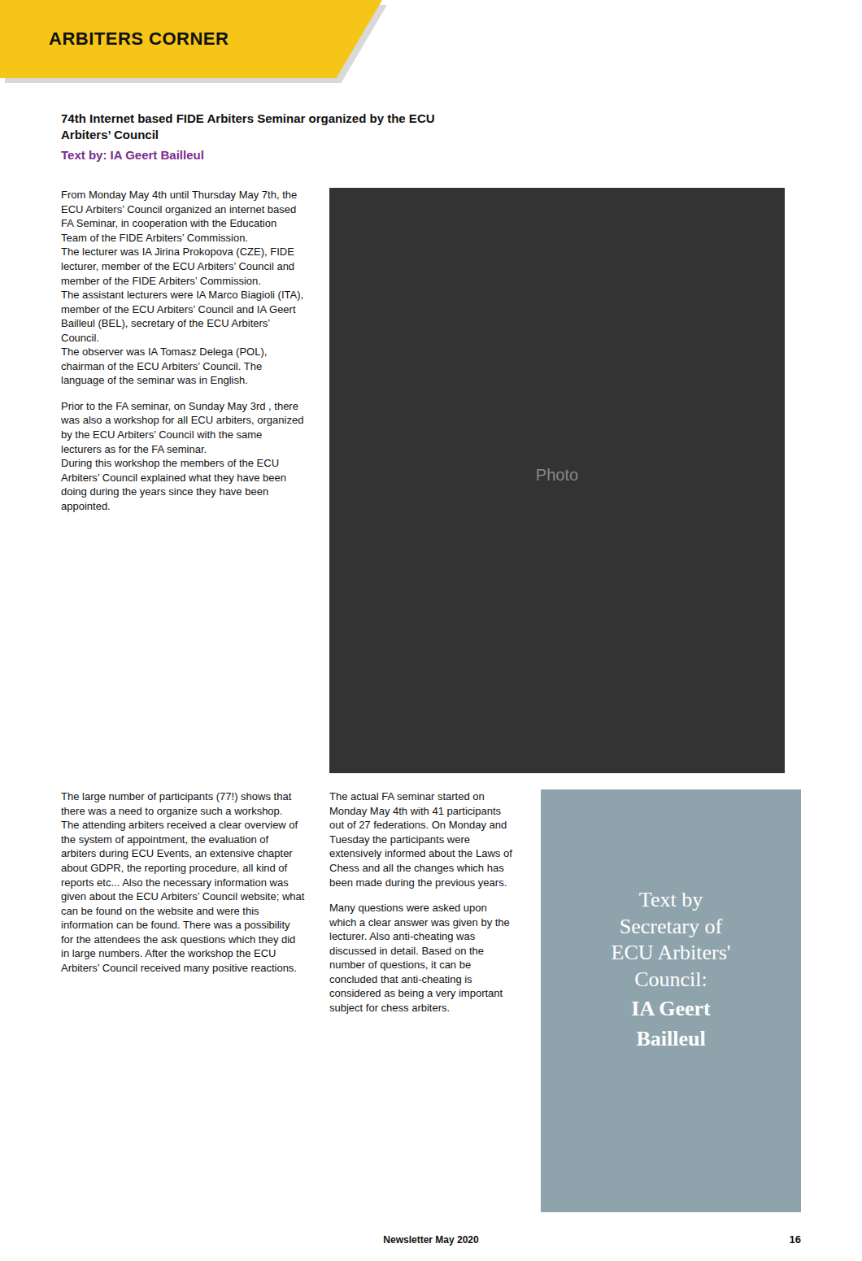ARBITERS CORNER
74th Internet based FIDE Arbiters Seminar organized by the ECU
Arbiters’ Council
Text by: IA Geert Bailleul
From Monday May 4th until Thursday May 7th, the ECU Arbiters’ Council organized an internet based FA Seminar, in cooperation with the Education Team of the FIDE Arbiters’ Commission.
The lecturer was IA Jirina Prokopova (CZE), FIDE lecturer, member of the ECU Arbiters’ Council and member of the FIDE Arbiters’ Commission.
The assistant lecturers were IA Marco Biagioli (ITA), member of the ECU Arbiters’ Council and IA Geert Bailleul (BEL), secretary of the ECU Arbiters’ Council.
The observer was IA Tomasz Delega (POL), chairman of the ECU Arbiters’ Council. The language of the seminar was in English.
Prior to the FA seminar, on Sunday May 3rd , there was also a workshop for all ECU arbiters, organized by the ECU Arbiters’ Council with the same lecturers as for the FA seminar.
During this workshop the members of the ECU Arbiters’ Council explained what they have been doing during the years since they have been appointed.
The large number of participants (77!) shows that there was a need to organize such a workshop.
The attending arbiters received a clear overview of the system of appointment, the evaluation of arbiters during ECU Events, an extensive chapter about GDPR, the reporting procedure, all kind of reports etc... Also the necessary information was given about the ECU Arbiters’ Council website; what can be found on the website and were this information can be found. There was a possibility for the attendees the ask questions which they did in large numbers. After the workshop the ECU Arbiters’ Council received many positive reactions.
The actual FA seminar started on Monday May 4th with 41 participants out of 27 federations. On Monday and Tuesday the participants were extensively informed about the Laws of Chess and all the changes which has been made during the previous years.
Many questions were asked upon which a clear answer was given by the lecturer. Also anti-cheating was discussed in detail. Based on the number of questions, it can be concluded that anti-cheating is considered as being a very important subject for chess arbiters.
Text by
Secretary of
ECU Arbiters'
Council:
IA Geert
Bailleul
Newsletter May 2020 16